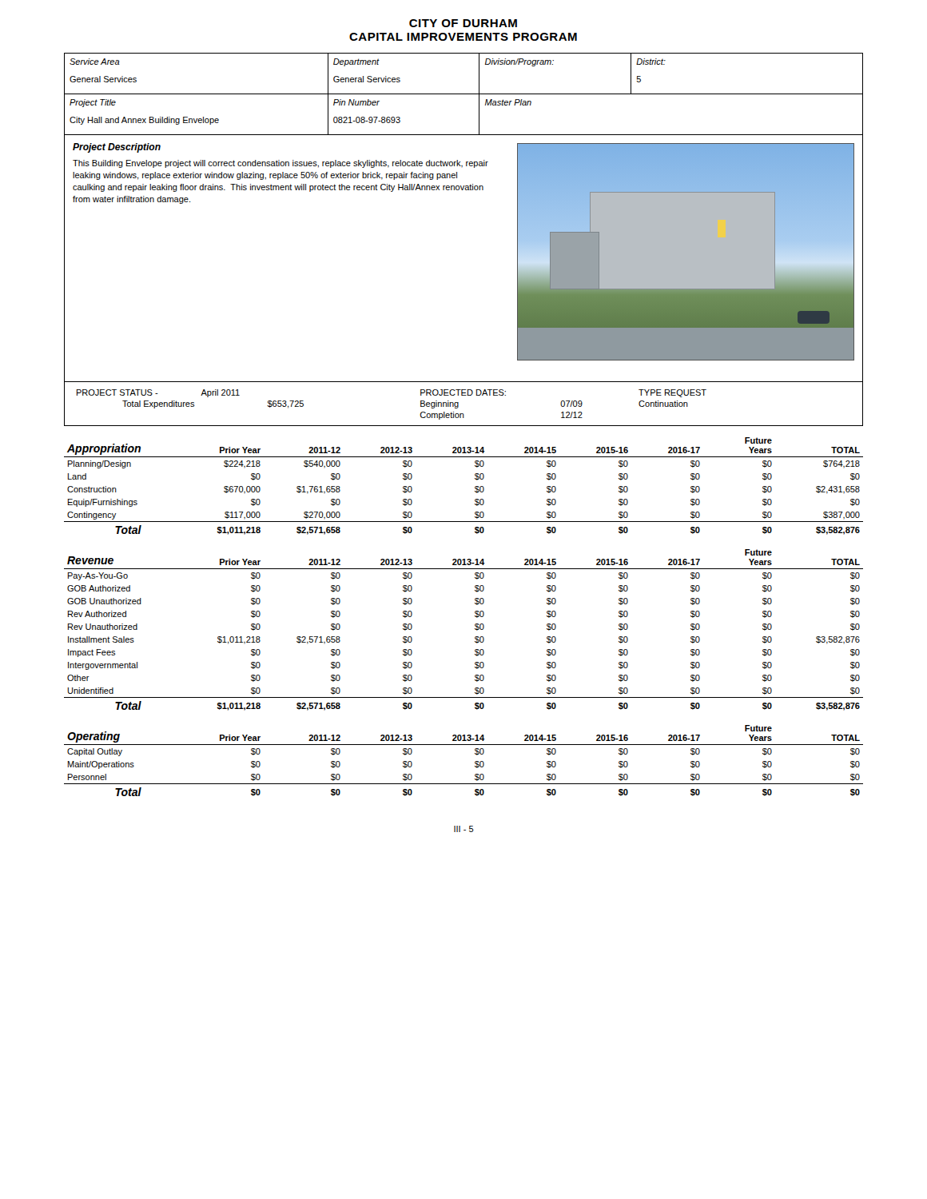CITY OF DURHAM
CAPITAL IMPROVEMENTS PROGRAM
| Service Area General Services | Department General Services | Division/Program: | District: 5 |
| Project Title City Hall and Annex Building Envelope | Pin Number 0821-08-97-8693 | Master Plan |
Project Description
This Building Envelope project will correct condensation issues, replace skylights, relocate ductwork, repair leaking windows, replace exterior window glazing, replace 50% of exterior brick, repair facing panel caulking and repair leaking floor drains. This investment will protect the recent City Hall/Annex renovation from water infiltration damage.
| PROJECT STATUS - | April 2011 | | PROJECTED DATES: | | TYPE REQUEST | |
| Total Expenditures | $653,725 | | Beginning | 07/09 | Continuation | |
| | | | Completion | 12/12 | | |
| Appropriation | Prior Year | 2011-12 | 2012-13 | 2013-14 | 2014-15 | 2015-16 | 2016-17 | Future Years | TOTAL |
| --- | --- | --- | --- | --- | --- | --- | --- | --- | --- |
| Planning/Design | $224,218 | $540,000 | $0 | $0 | $0 | $0 | $0 | $0 | $764,218 |
| Land | $0 | $0 | $0 | $0 | $0 | $0 | $0 | $0 | $0 |
| Construction | $670,000 | $1,761,658 | $0 | $0 | $0 | $0 | $0 | $0 | $2,431,658 |
| Equip/Furnishings | $0 | $0 | $0 | $0 | $0 | $0 | $0 | $0 | $0 |
| Contingency | $117,000 | $270,000 | $0 | $0 | $0 | $0 | $0 | $0 | $387,000 |
| Total | $1,011,218 | $2,571,658 | $0 | $0 | $0 | $0 | $0 | $0 | $3,582,876 |
| Revenue | Prior Year | 2011-12 | 2012-13 | 2013-14 | 2014-15 | 2015-16 | 2016-17 | Future Years | TOTAL |
| --- | --- | --- | --- | --- | --- | --- | --- | --- | --- |
| Pay-As-You-Go | $0 | $0 | $0 | $0 | $0 | $0 | $0 | $0 | $0 |
| GOB Authorized | $0 | $0 | $0 | $0 | $0 | $0 | $0 | $0 | $0 |
| GOB Unauthorized | $0 | $0 | $0 | $0 | $0 | $0 | $0 | $0 | $0 |
| Rev Authorized | $0 | $0 | $0 | $0 | $0 | $0 | $0 | $0 | $0 |
| Rev Unauthorized | $0 | $0 | $0 | $0 | $0 | $0 | $0 | $0 | $0 |
| Installment Sales | $1,011,218 | $2,571,658 | $0 | $0 | $0 | $0 | $0 | $0 | $3,582,876 |
| Impact Fees | $0 | $0 | $0 | $0 | $0 | $0 | $0 | $0 | $0 |
| Intergovernmental | $0 | $0 | $0 | $0 | $0 | $0 | $0 | $0 | $0 |
| Other | $0 | $0 | $0 | $0 | $0 | $0 | $0 | $0 | $0 |
| Unidentified | $0 | $0 | $0 | $0 | $0 | $0 | $0 | $0 | $0 |
| Total | $1,011,218 | $2,571,658 | $0 | $0 | $0 | $0 | $0 | $0 | $3,582,876 |
| Operating | Prior Year | 2011-12 | 2012-13 | 2013-14 | 2014-15 | 2015-16 | 2016-17 | Future Years | TOTAL |
| --- | --- | --- | --- | --- | --- | --- | --- | --- | --- |
| Capital Outlay | $0 | $0 | $0 | $0 | $0 | $0 | $0 | $0 | $0 |
| Maint/Operations | $0 | $0 | $0 | $0 | $0 | $0 | $0 | $0 | $0 |
| Personnel | $0 | $0 | $0 | $0 | $0 | $0 | $0 | $0 | $0 |
| Total | $0 | $0 | $0 | $0 | $0 | $0 | $0 | $0 | $0 |
III - 5